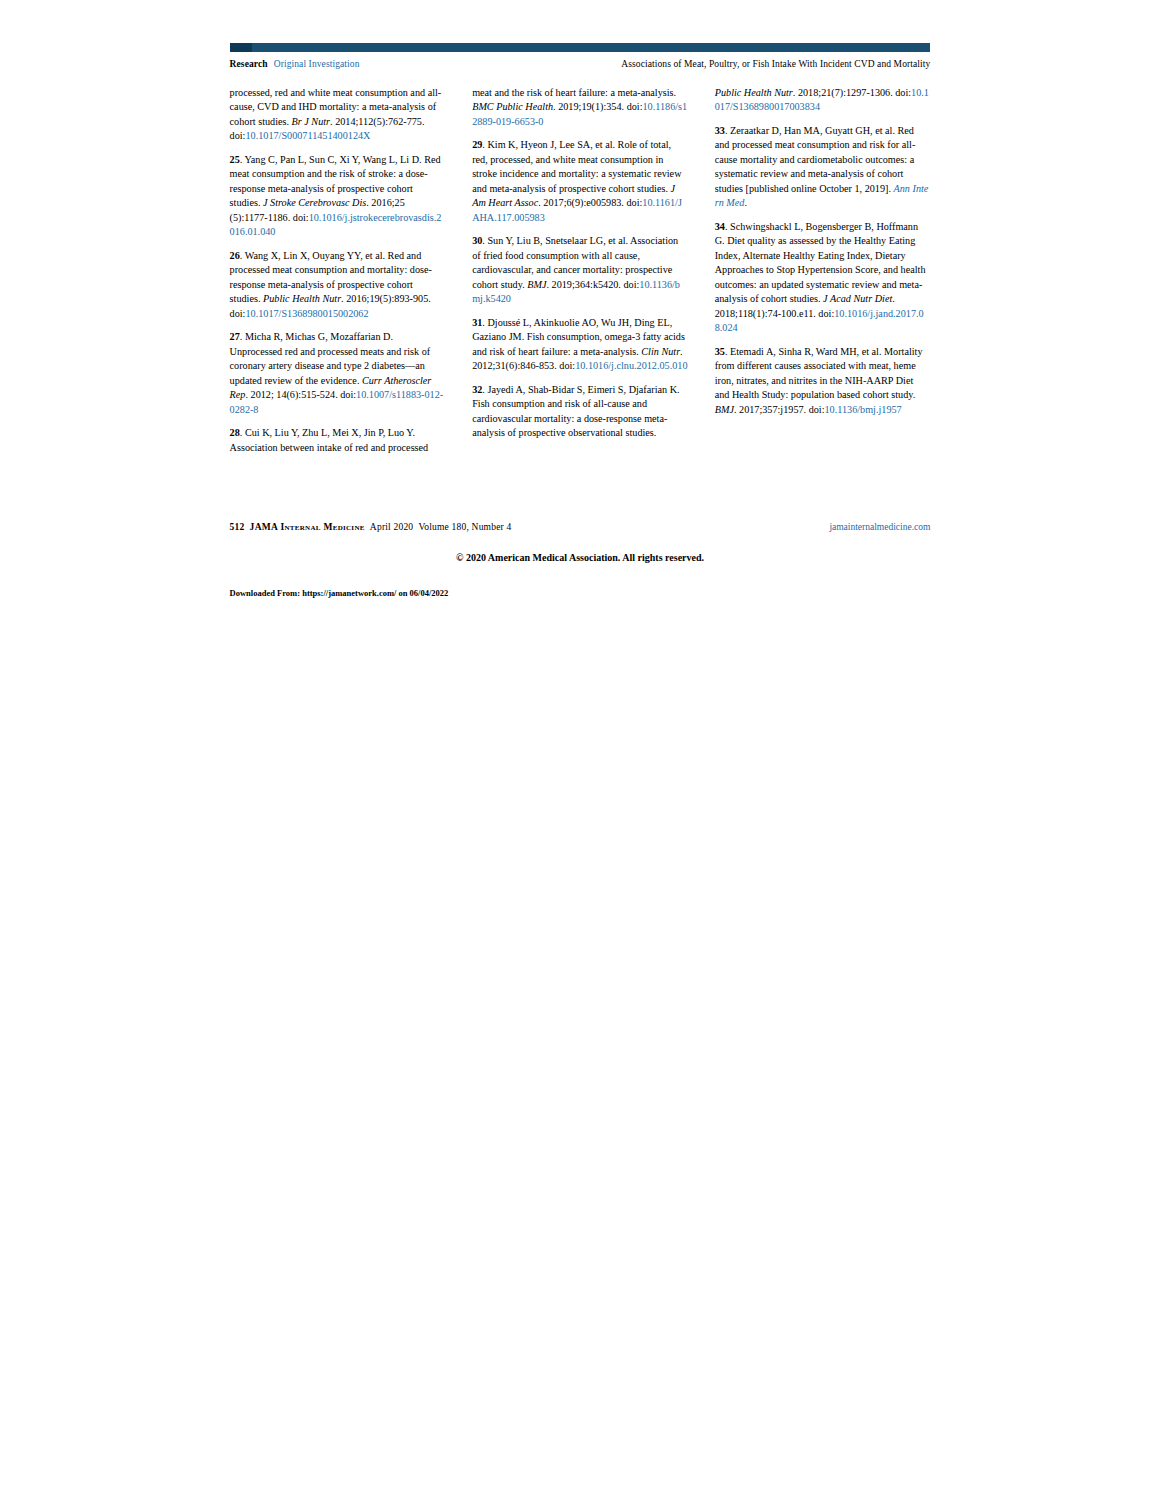Research Original Investigation
Associations of Meat, Poultry, or Fish Intake With Incident CVD and Mortality
processed, red and white meat consumption and all-cause, CVD and IHD mortality: a meta-analysis of cohort studies. Br J Nutr. 2014;112(5):762-775. doi:10.1017/S000711451400124X
25. Yang C, Pan L, Sun C, Xi Y, Wang L, Li D. Red meat consumption and the risk of stroke: a dose-response meta-analysis of prospective cohort studies. J Stroke Cerebrovasc Dis. 2016;25 (5):1177-1186. doi:10.1016/j.jstrokecerebrovasdis.2016.01.040
26. Wang X, Lin X, Ouyang YY, et al. Red and processed meat consumption and mortality: dose-response meta-analysis of prospective cohort studies. Public Health Nutr. 2016;19(5):893-905. doi:10.1017/S1368980015002062
27. Micha R, Michas G, Mozaffarian D. Unprocessed red and processed meats and risk of coronary artery disease and type 2 diabetes—an updated review of the evidence. Curr Atheroscler Rep. 2012; 14(6):515-524. doi:10.1007/s11883-012-0282-8
28. Cui K, Liu Y, Zhu L, Mei X, Jin P, Luo Y. Association between intake of red and processed
meat and the risk of heart failure: a meta-analysis. BMC Public Health. 2019;19(1):354. doi:10.1186/s12889-019-6653-0
29. Kim K, Hyeon J, Lee SA, et al. Role of total, red, processed, and white meat consumption in stroke incidence and mortality: a systematic review and meta-analysis of prospective cohort studies. J Am Heart Assoc. 2017;6(9):e005983. doi:10.1161/JAHA.117.005983
30. Sun Y, Liu B, Snetselaar LG, et al. Association of fried food consumption with all cause, cardiovascular, and cancer mortality: prospective cohort study. BMJ. 2019;364:k5420. doi:10.1136/bmj.k5420
31. Djoussé L, Akinkuolie AO, Wu JH, Ding EL, Gaziano JM. Fish consumption, omega-3 fatty acids and risk of heart failure: a meta-analysis. Clin Nutr. 2012;31(6):846-853. doi:10.1016/j.clnu.2012.05.010
32. Jayedi A, Shab-Bidar S, Eimeri S, Djafarian K. Fish consumption and risk of all-cause and cardiovascular mortality: a dose-response meta-analysis of prospective observational studies.
Public Health Nutr. 2018;21(7):1297-1306. doi:10.1017/S1368980017003834
33. Zeraatkar D, Han MA, Guyatt GH, et al. Red and processed meat consumption and risk for all-cause mortality and cardiometabolic outcomes: a systematic review and meta-analysis of cohort studies [published online October 1, 2019]. Ann Intern Med.
34. Schwingshackl L, Bogensberger B, Hoffmann G. Diet quality as assessed by the Healthy Eating Index, Alternate Healthy Eating Index, Dietary Approaches to Stop Hypertension Score, and health outcomes: an updated systematic review and meta-analysis of cohort studies. J Acad Nutr Diet. 2018;118(1):74-100.e11. doi:10.1016/j.jand.2017.08.024
35. Etemadi A, Sinha R, Ward MH, et al. Mortality from different causes associated with meat, heme iron, nitrates, and nitrites in the NIH-AARP Diet and Health Study: population based cohort study. BMJ. 2017;357:j1957. doi:10.1136/bmj.j1957
512 JAMA Internal Medicine April 2020 Volume 180, Number 4
jamainternalmedicine.com
© 2020 American Medical Association. All rights reserved.
Downloaded From: https://jamanetwork.com/ on 06/04/2022